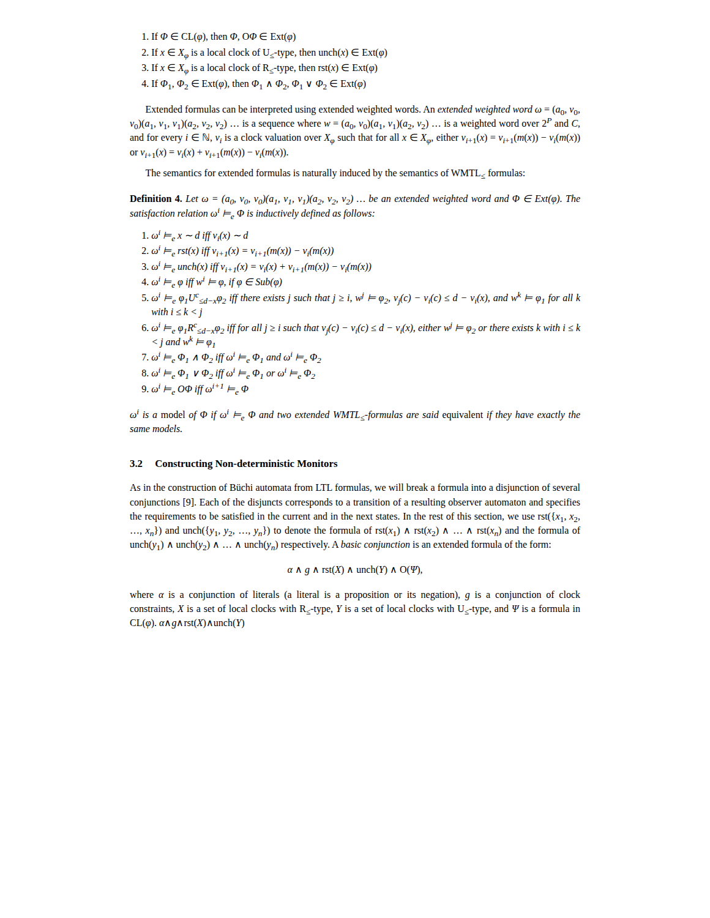If Φ ∈ CL(φ), then Φ, OΦ ∈ Ext(φ)
If x ∈ Xφ is a local clock of U≤-type, then unch(x) ∈ Ext(φ)
If x ∈ Xφ is a local clock of R≤-type, then rst(x) ∈ Ext(φ)
If Φ1, Φ2 ∈ Ext(φ), then Φ1 ∧ Φ2, Φ1 ∨ Φ2 ∈ Ext(φ)
Extended formulas can be interpreted using extended weighted words. An extended weighted word ω = (a0, v0, ν0)(a1, v1, ν1)(a2, v2, ν2) … is a sequence where w = (a0, v0)(a1, v1)(a2, v2) … is a weighted word over 2P and C, and for every i ∈ ℕ, νi is a clock valuation over Xφ such that for all x ∈ Xφ, either νi+1(x) = vi+1(m(x)) − vi(m(x)) or νi+1(x) = νi(x) + vi+1(m(x)) − vi(m(x)).
The semantics for extended formulas is naturally induced by the semantics of WMTL≤ formulas:
Definition 4. Let ω = (a0, v0, ν0)(a1, v1, ν1)(a2, v2, ν2) … be an extended weighted word and Φ ∈ Ext(φ). The satisfaction relation ωi ⊨e Φ is inductively defined as follows:
ωi ⊨e x ∼ d iff νi(x) ∼ d
ωi ⊨e rst(x) iff νi+1(x) = vi+1(m(x)) − vi(m(x))
ωi ⊨e unch(x) iff νi+1(x) = νi(x) + vi+1(m(x)) − vi(m(x))
ωi ⊨e φ iff wi ⊨ φ, if φ ∈ Sub(φ)
ωi ⊨e φ1Uc≤d−xφ2 iff there exists j such that j ≥ i, wj ⊨ φ2, vj(c) − vi(c) ≤ d − νi(x), and wk ⊨ φ1 for all k with i ≤ k < j
ωi ⊨e φ1Rc≤d−xφ2 iff for all j ≥ i such that vj(c) − vi(c) ≤ d − νi(x), either wj ⊨ φ2 or there exists k with i ≤ k < j and wk ⊨ φ1
ωi ⊨e Φ1 ∧ Φ2 iff ωi ⊨e Φ1 and ωi ⊨e Φ2
ωi ⊨e Φ1 ∨ Φ2 iff ωi ⊨e Φ1 or ωi ⊨e Φ2
ωi ⊨e OΦ iff ωi+1 ⊨e Φ
ωi is a model of Φ if ωi ⊨e Φ and two extended WMTL≤-formulas are said equivalent if they have exactly the same models.
3.2 Constructing Non-deterministic Monitors
As in the construction of Büchi automata from LTL formulas, we will break a formula into a disjunction of several conjunctions [9]. Each of the disjuncts corresponds to a transition of a resulting observer automaton and specifies the requirements to be satisfied in the current and in the next states. In the rest of this section, we use rst({x1, x2, …, xn}) and unch({y1, y2, …, yn}) to denote the formula of rst(x1) ∧ rst(x2) ∧ … ∧ rst(xn) and the formula of unch(y1) ∧ unch(y2) ∧ … ∧ unch(yn) respectively. A basic conjunction is an extended formula of the form:
α ∧ g ∧ rst(X) ∧ unch(Y) ∧ O(Ψ),
where α is a conjunction of literals (a literal is a proposition or its negation), g is a conjunction of clock constraints, X is a set of local clocks with R≤-type, Y is a set of local clocks with U≤-type, and Ψ is a formula in CL(φ). α∧g∧rst(X)∧unch(Y)